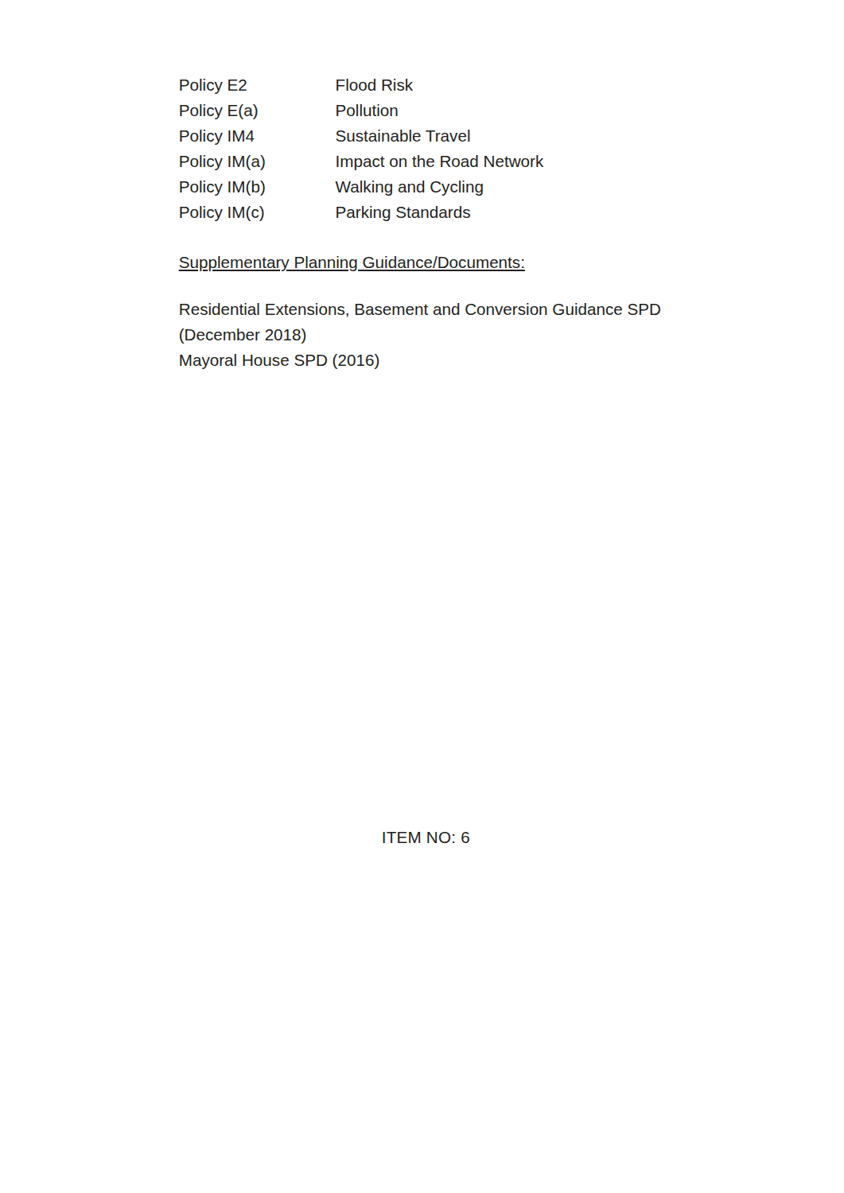Policy E2 Flood Risk
Policy E(a) Pollution
Policy IM4 Sustainable Travel
Policy IM(a) Impact on the Road Network
Policy IM(b) Walking and Cycling
Policy IM(c) Parking Standards
Supplementary Planning Guidance/Documents:
Residential Extensions, Basement and Conversion Guidance SPD (December 2018)
Mayoral House SPD (2016)
ITEM NO: 6